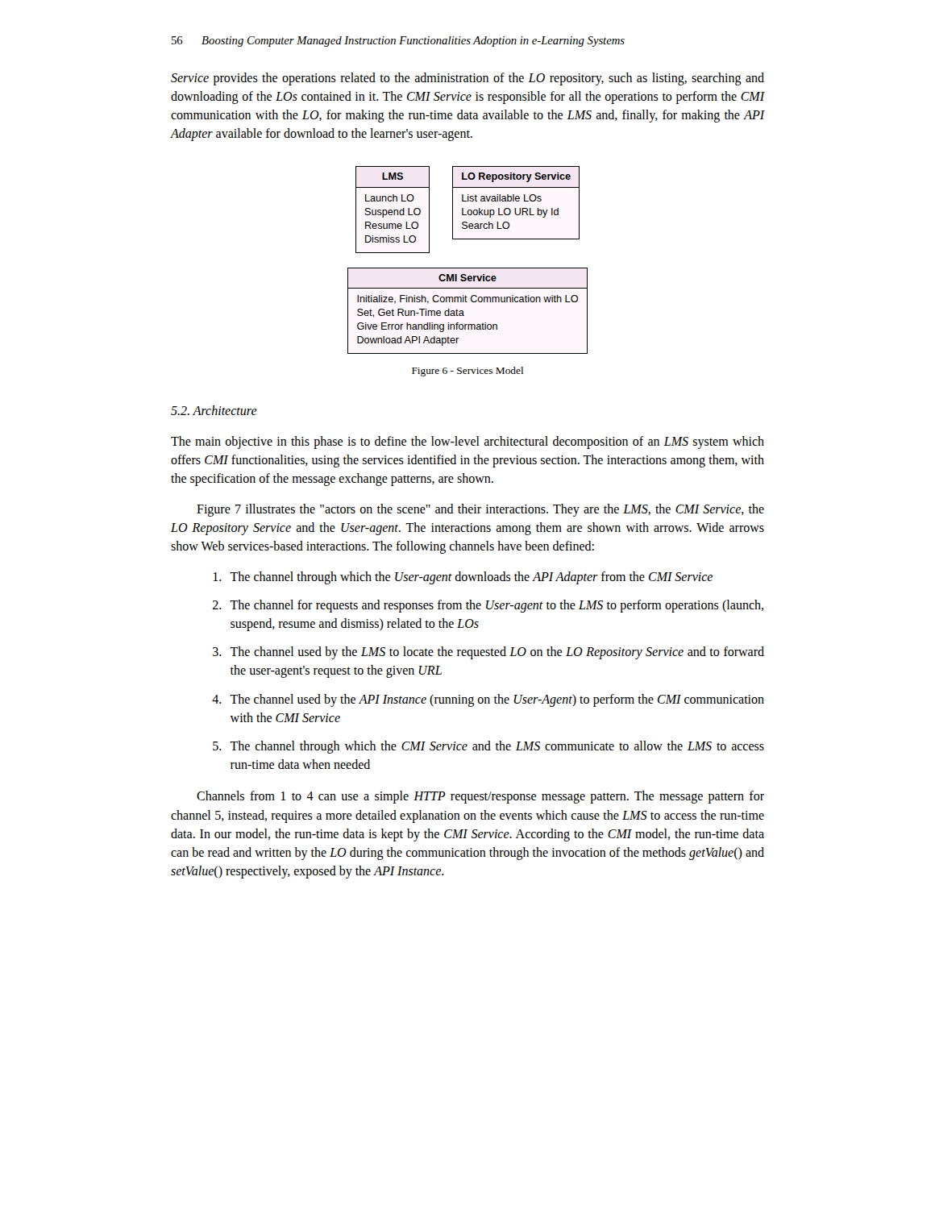56 Boosting Computer Managed Instruction Functionalities Adoption in e-Learning Systems
Service provides the operations related to the administration of the LO repository, such as listing, searching and downloading of the LOs contained in it. The CMI Service is responsible for all the operations to perform the CMI communication with the LO, for making the run-time data available to the LMS and, finally, for making the API Adapter available for download to the learner's user-agent.
LMS
Launch LO
Suspend LO
Resume LO
Dismiss LO
LO Repository Service
List available LOs
Lookup LO URL by Id
Search LO
CMI Service
Initialize, Finish, Commit Communication with LO
Set, Get Run-Time data
Give Error handling information
Download API Adapter
Figure 6 - Services Model
5.2. Architecture
The main objective in this phase is to define the low-level architectural decomposition of an LMS system which offers CMI functionalities, using the services identified in the previous section. The interactions among them, with the specification of the message exchange patterns, are shown.
Figure 7 illustrates the "actors on the scene" and their interactions. They are the LMS, the CMI Service, the LO Repository Service and the User-agent. The interactions among them are shown with arrows. Wide arrows show Web services-based interactions. The following channels have been defined:
The channel through which the User-agent downloads the API Adapter from the CMI Service
The channel for requests and responses from the User-agent to the LMS to perform operations (launch, suspend, resume and dismiss) related to the LOs
The channel used by the LMS to locate the requested LO on the LO Repository Service and to forward the user-agent's request to the given URL
The channel used by the API Instance (running on the User-Agent) to perform the CMI communication with the CMI Service
The channel through which the CMI Service and the LMS communicate to allow the LMS to access run-time data when needed
Channels from 1 to 4 can use a simple HTTP request/response message pattern. The message pattern for channel 5, instead, requires a more detailed explanation on the events which cause the LMS to access the run-time data. In our model, the run-time data is kept by the CMI Service. According to the CMI model, the run-time data can be read and written by the LO during the communication through the invocation of the methods getValue() and setValue() respectively, exposed by the API Instance.